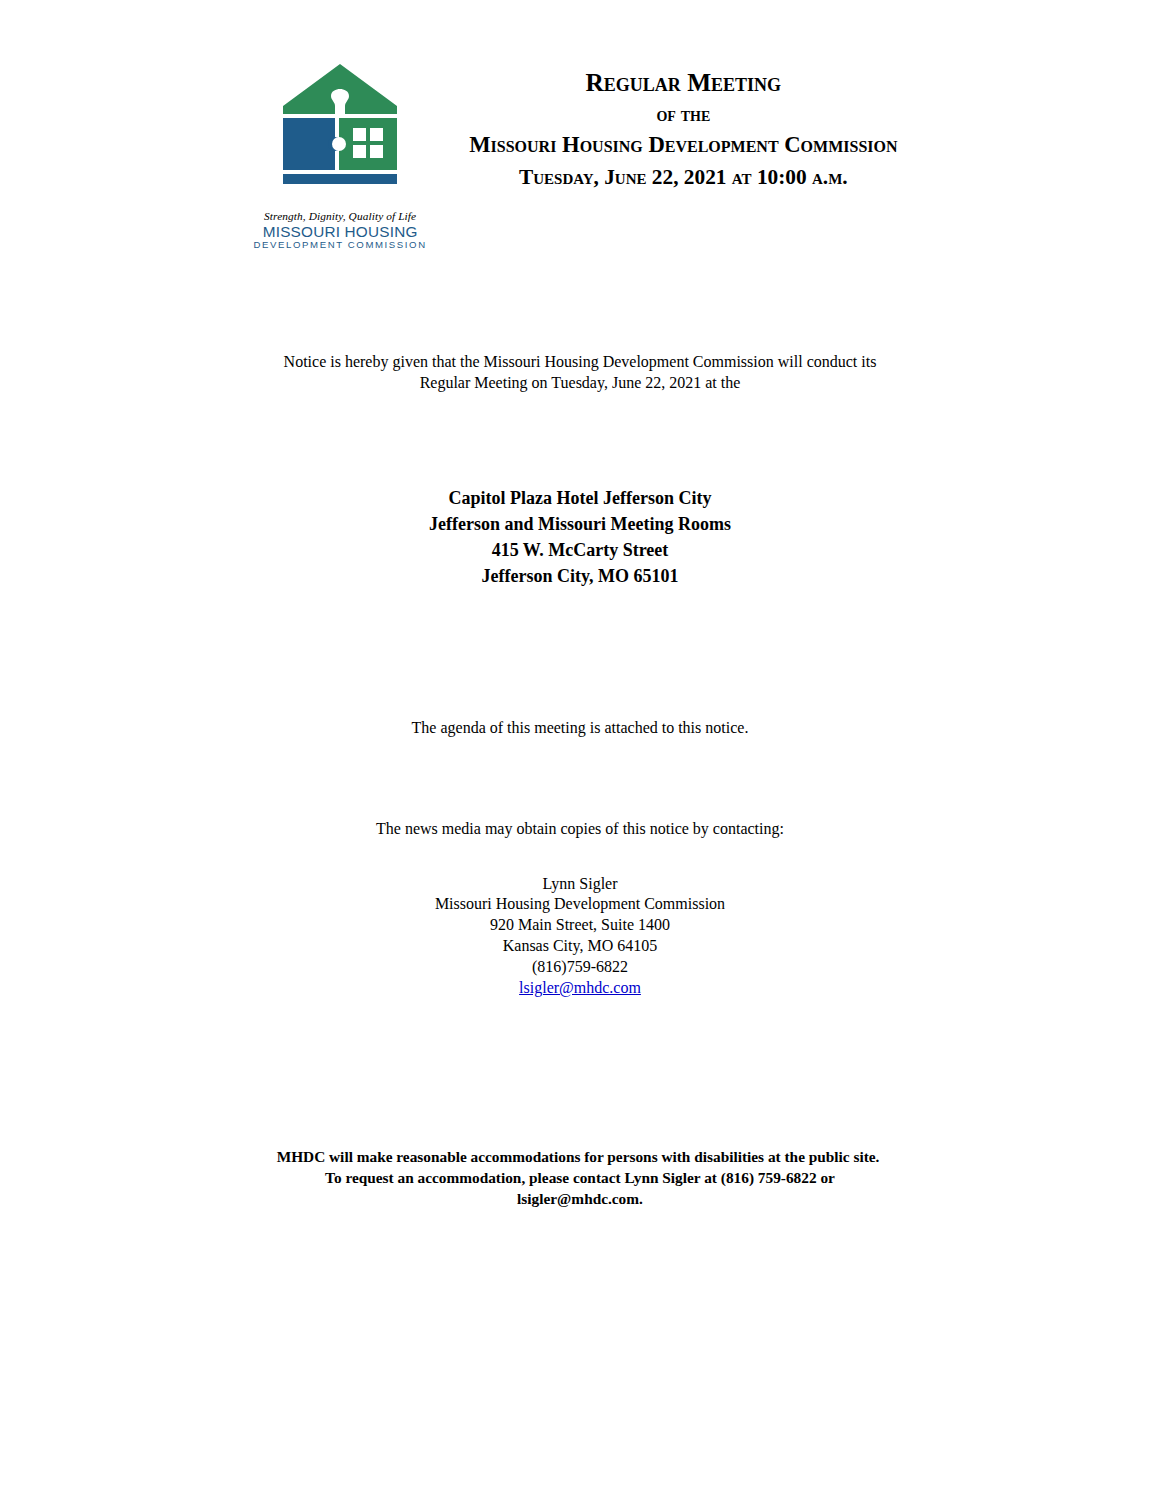Strength, Dignity, Quality of Life
MISSOURI HOUSING
DEVELOPMENT COMMISSION
Regular Meeting
of the
Missouri Housing Development Commission
Tuesday, June 22, 2021 at 10:00 a.m.
Notice is hereby given that the Missouri Housing Development Commission will conduct its
Regular Meeting on Tuesday, June 22, 2021 at the
Capitol Plaza Hotel Jefferson City
Jefferson and Missouri Meeting Rooms
415 W. McCarty Street
Jefferson City, MO 65101
The agenda of this meeting is attached to this notice.
The news media may obtain copies of this notice by contacting:
Lynn Sigler
Missouri Housing Development Commission
920 Main Street, Suite 1400
Kansas City, MO 64105
(816)759-6822
lsigler@mhdc.com
MHDC will make reasonable accommodations for persons with disabilities at the public site. To request an accommodation, please contact Lynn Sigler at (816) 759-6822 or lsigler@mhdc.com.